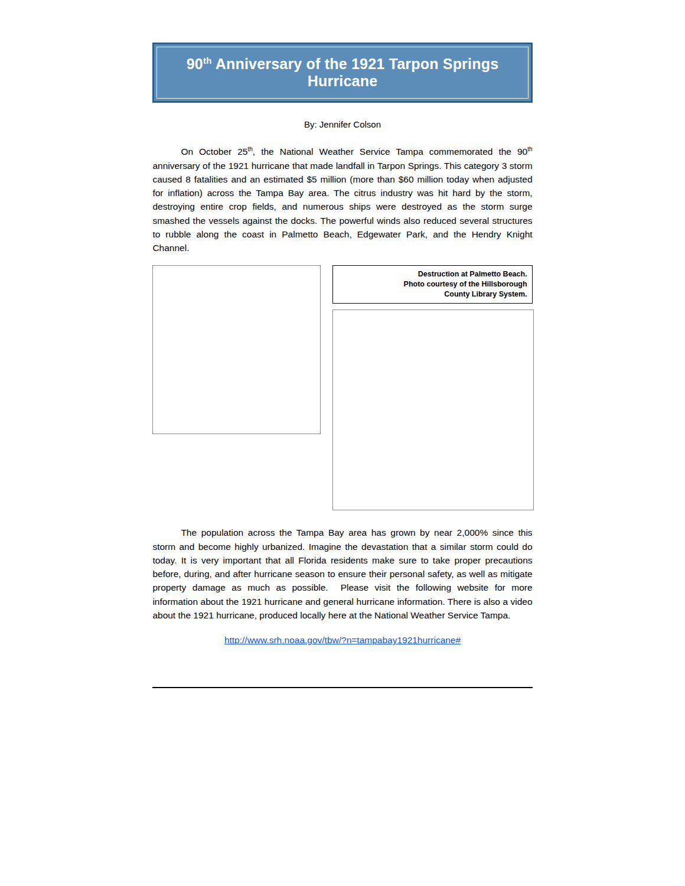90th Anniversary of the 1921 Tarpon Springs Hurricane
By: Jennifer Colson
On October 25th, the National Weather Service Tampa commemorated the 90th anniversary of the 1921 hurricane that made landfall in Tarpon Springs. This category 3 storm caused 8 fatalities and an estimated $5 million (more than $60 million today when adjusted for inflation) across the Tampa Bay area. The citrus industry was hit hard by the storm, destroying entire crop fields, and numerous ships were destroyed as the storm surge smashed the vessels against the docks. The powerful winds also reduced several structures to rubble along the coast in Palmetto Beach, Edgewater Park, and the Hendry Knight Channel.
Destruction at Palmetto Beach.
Photo courtesy of the Hillsborough
County Library System.
The population across the Tampa Bay area has grown by near 2,000% since this storm and become highly urbanized. Imagine the devastation that a similar storm could do today. It is very important that all Florida residents make sure to take proper precautions before, during, and after hurricane season to ensure their personal safety, as well as mitigate property damage as much as possible. Please visit the following website for more information about the 1921 hurricane and general hurricane information. There is also a video about the 1921 hurricane, produced locally here at the National Weather Service Tampa.
http://www.srh.noaa.gov/tbw/?n=tampabay1921hurricane#